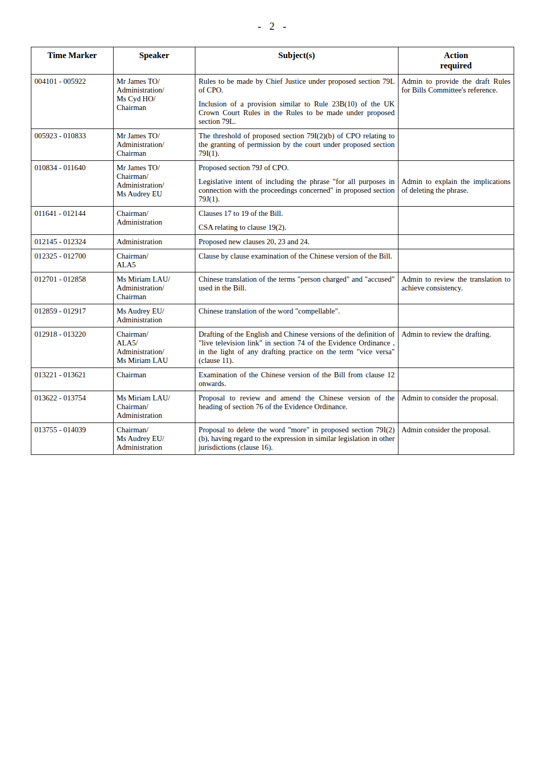- 2 -
| Time Marker | Speaker | Subject(s) | Action required |
| --- | --- | --- | --- |
| 004101 - 005922 | Mr James TO/ Administration/ Ms Cyd HO/ Chairman | Rules to be made by Chief Justice under proposed section 79L of CPO. Inclusion of a provision similar to Rule 23B(10) of the UK Crown Court Rules in the Rules to be made under proposed section 79L. | Admin to provide the draft Rules for Bills Committee's reference. |
| 005923 - 010833 | Mr James TO/ Administration/ Chairman | The threshold of proposed section 79I(2)(b) of CPO relating to the granting of permission by the court under proposed section 79I(1). | |
| 010834 - 011640 | Mr James TO/ Chairman/ Administration/ Ms Audrey EU | Proposed section 79J of CPO. Legislative intent of including the phrase "for all purposes in connection with the proceedings concerned" in proposed section 79J(1). | Admin to explain the implications of deleting the phrase. |
| 011641 - 012144 | Chairman/ Administration | Clauses 17 to 19 of the Bill. CSA relating to clause 19(2). | |
| 012145 - 012324 | Administration | Proposed new clauses 20, 23 and 24. | |
| 012325 - 012700 | Chairman/ ALA5 | Clause by clause examination of the Chinese version of the Bill. | |
| 012701 - 012858 | Ms Miriam LAU/ Administration/ Chairman | Chinese translation of the terms "person charged" and "accused" used in the Bill. | Admin to review the translation to achieve consistency. |
| 012859 - 012917 | Ms Audrey EU/ Administration | Chinese translation of the word "compellable". | |
| 012918 - 013220 | Chairman/ ALA5/ Administration/ Ms Miriam LAU | Drafting of the English and Chinese versions of the definition of "live television link" in section 74 of the Evidence Ordinance , in the light of any drafting practice on the term "vice versa" (clause 11). | Admin to review the drafting. |
| 013221 - 013621 | Chairman | Examination of the Chinese version of the Bill from clause 12 onwards. | |
| 013622 - 013754 | Ms Miriam LAU/ Chairman/ Administration | Proposal to review and amend the Chinese version of the heading of section 76 of the Evidence Ordinance. | Admin to consider the proposal. |
| 013755 - 014039 | Chairman/ Ms Audrey EU/ Administration | Proposal to delete the word "more" in proposed section 79I(2)(b), having regard to the expression in similar legislation in other jurisdictions (clause 16). | Admin consider the proposal. |